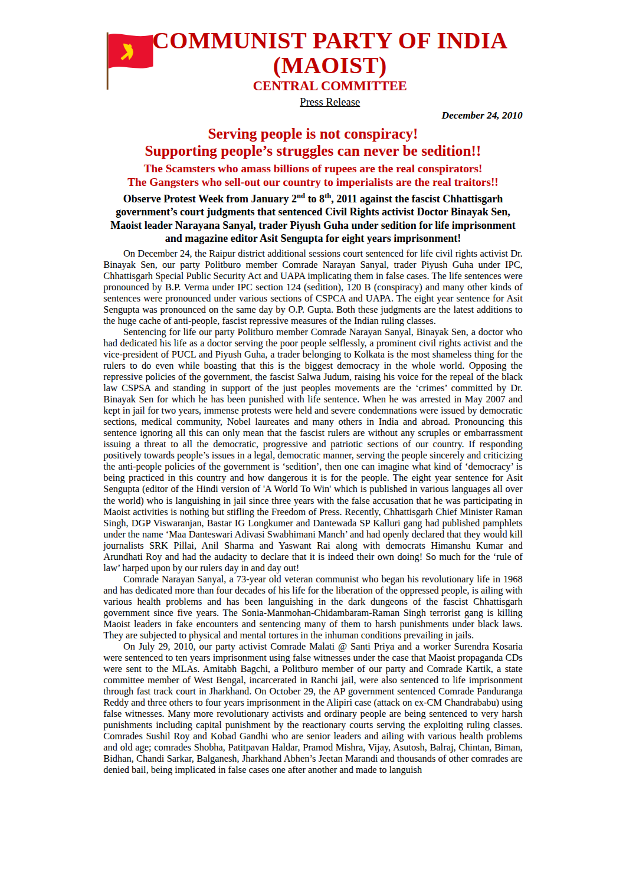COMMUNIST PARTY OF INDIA (MAOIST)
CENTRAL COMMITTEE
Press Release
December 24, 2010
Serving people is not conspiracy!
Supporting people’s struggles can never be sedition!!
The Scamsters who amass billions of rupees are the real conspirators!
The Gangsters who sell-out our country to imperialists are the real traitors!!
Observe Protest Week from January 2nd to 8th, 2011 against the fascist Chhattisgarh government’s court judgments that sentenced Civil Rights activist Doctor Binayak Sen, Maoist leader Narayana Sanyal, trader Piyush Guha under sedition for life imprisonment and magazine editor Asit Sengupta for eight years imprisonment!
On December 24, the Raipur district additional sessions court sentenced for life civil rights activist Dr. Binayak Sen, our party Politburo member Comrade Narayan Sanyal, trader Piyush Guha under IPC, Chhattisgarh Special Public Security Act and UAPA implicating them in false cases. The life sentences were pronounced by B.P. Verma under IPC section 124 (sedition), 120 B (conspiracy) and many other kinds of sentences were pronounced under various sections of CSPCA and UAPA. The eight year sentence for Asit Sengupta was pronounced on the same day by O.P. Gupta. Both these judgments are the latest additions to the huge cache of anti-people, fascist repressive measures of the Indian ruling classes.
Sentencing for life our party Politburo member Comrade Narayan Sanyal, Binayak Sen, a doctor who had dedicated his life as a doctor serving the poor people selflessly, a prominent civil rights activist and the vice-president of PUCL and Piyush Guha, a trader belonging to Kolkata is the most shameless thing for the rulers to do even while boasting that this is the biggest democracy in the whole world. Opposing the repressive policies of the government, the fascist Salwa Judum, raising his voice for the repeal of the black law CSPSA and standing in support of the just peoples movements are the ‘crimes’ committed by Dr. Binayak Sen for which he has been punished with life sentence. When he was arrested in May 2007 and kept in jail for two years, immense protests were held and severe condemnations were issued by democratic sections, medical community, Nobel laureates and many others in India and abroad. Pronouncing this sentence ignoring all this can only mean that the fascist rulers are without any scruples or embarrassment issuing a threat to all the democratic, progressive and patriotic sections of our country. If responding positively towards people’s issues in a legal, democratic manner, serving the people sincerely and criticizing the anti-people policies of the government is ‘sedition’, then one can imagine what kind of ‘democracy’ is being practiced in this country and how dangerous it is for the people. The eight year sentence for Asit Sengupta (editor of the Hindi version of 'A World To Win' which is published in various languages all over the world) who is languishing in jail since three years with the false accusation that he was participating in Maoist activities is nothing but stifling the Freedom of Press. Recently, Chhattisgarh Chief Minister Raman Singh, DGP Viswaranjan, Bastar IG Longkumer and Dantewada SP Kalluri gang had published pamphlets under the name ‘Maa Danteswari Adivasi Swabhimani Manch’ and had openly declared that they would kill journalists SRK Pillai, Anil Sharma and Yaswant Rai along with democrats Himanshu Kumar and Arundhati Roy and had the audacity to declare that it is indeed their own doing! So much for the ‘rule of law’ harped upon by our rulers day in and day out!
Comrade Narayan Sanyal, a 73-year old veteran communist who began his revolutionary life in 1968 and has dedicated more than four decades of his life for the liberation of the oppressed people, is ailing with various health problems and has been languishing in the dark dungeons of the fascist Chhattisgarh government since five years. The Sonia-Manmohan-Chidambaram-Raman Singh terrorist gang is killing Maoist leaders in fake encounters and sentencing many of them to harsh punishments under black laws. They are subjected to physical and mental tortures in the inhuman conditions prevailing in jails.
On July 29, 2010, our party activist Comrade Malati @ Santi Priya and a worker Surendra Kosaria were sentenced to ten years imprisonment using false witnesses under the case that Maoist propaganda CDs were sent to the MLAs. Amitabh Bagchi, a Politburo member of our party and Comrade Kartik, a state committee member of West Bengal, incarcerated in Ranchi jail, were also sentenced to life imprisonment through fast track court in Jharkhand. On October 29, the AP government sentenced Comrade Panduranga Reddy and three others to four years imprisonment in the Alipiri case (attack on ex-CM Chandrababu) using false witnesses. Many more revolutionary activists and ordinary people are being sentenced to very harsh punishments including capital punishment by the reactionary courts serving the exploiting ruling classes. Comrades Sushil Roy and Kobad Gandhi who are senior leaders and ailing with various health problems and old age; comrades Shobha, Patitpavan Haldar, Pramod Mishra, Vijay, Asutosh, Balraj, Chintan, Biman, Bidhan, Chandi Sarkar, Balganesh, Jharkhand Abhen’s Jeetan Marandi and thousands of other comrades are denied bail, being implicated in false cases one after another and made to languish